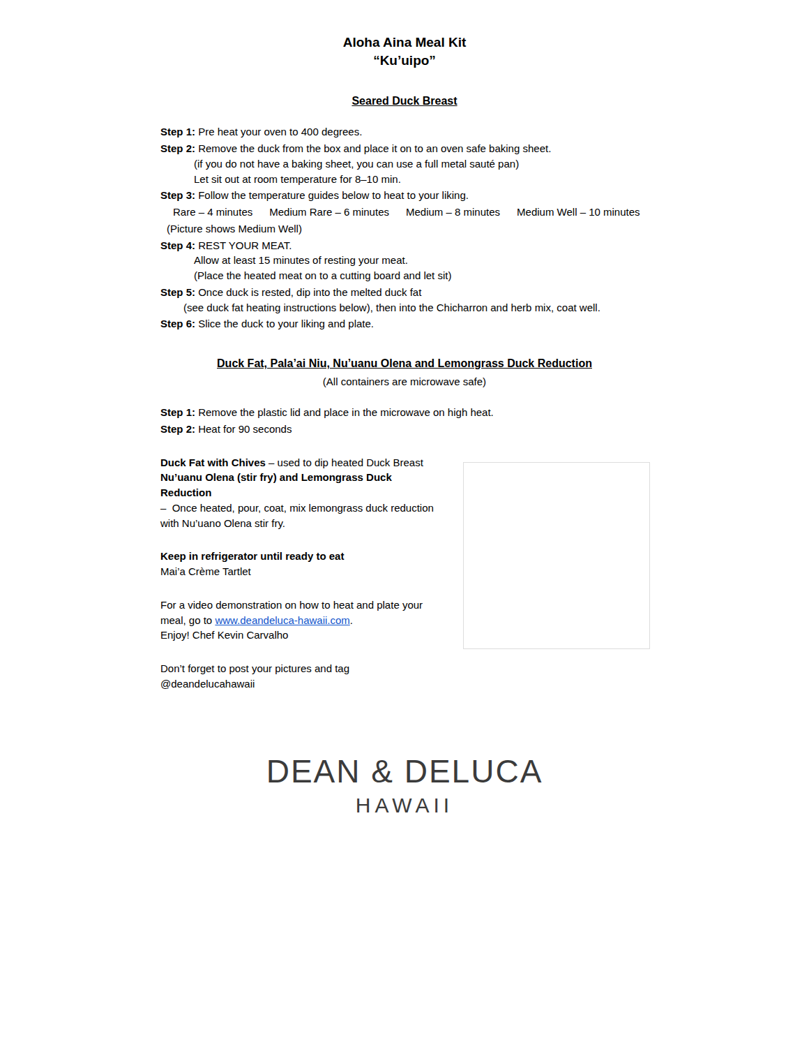Aloha Aina Meal Kit “Ku’uipo”
Seared Duck Breast
Step 1: Pre heat your oven to 400 degrees.
Step 2: Remove the duck from the box and place it on to an oven safe baking sheet. (if you do not have a baking sheet, you can use a full metal sauté pan) Let sit out at room temperature for 8–10 min.
Step 3: Follow the temperature guides below to heat to your liking.
Rare – 4 minutes Medium Rare – 6 minutes Medium – 8 minutes Medium Well – 10 minutes
(Picture shows Medium Well)
Step 4: REST YOUR MEAT. Allow at least 15 minutes of resting your meat. (Place the heated meat on to a cutting board and let sit)
Step 5: Once duck is rested, dip into the melted duck fat (see duck fat heating instructions below), then into the Chicharron and herb mix, coat well.
Step 6: Slice the duck to your liking and plate.
Duck Fat, Pala’ai Niu, Nu’uanu Olena and Lemongrass Duck Reduction
(All containers are microwave safe)
Step 1: Remove the plastic lid and place in the microwave on high heat.
Step 2: Heat for 90 seconds
Duck Fat with Chives – used to dip heated Duck Breast
Nu’uanu Olena (stir fry) and Lemongrass Duck Reduction
– Once heated, pour, coat, mix lemongrass duck reduction with Nu’uano Olena stir fry.
Keep in refrigerator until ready to eat
Mai’a Crème Tartlet
For a video demonstration on how to heat and plate your meal, go to www.deandeluca-hawaii.com.
Enjoy! Chef Kevin Carvalho
Don’t forget to post your pictures and tag
@deandelucahawaii
DEAN & DELUCA
HAWAII